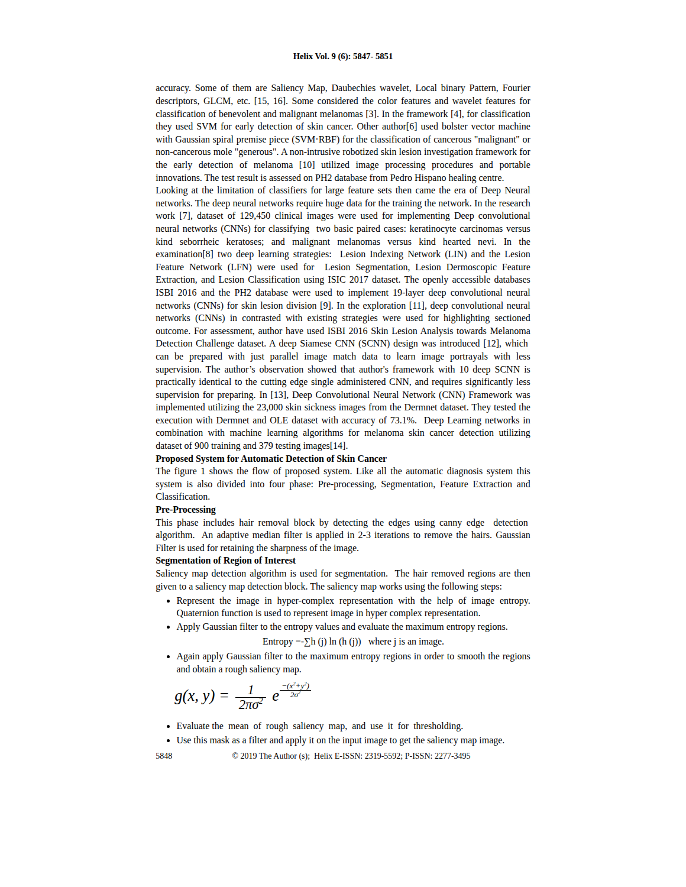Helix Vol. 9 (6): 5847- 5851
accuracy. Some of them are Saliency Map, Daubechies wavelet, Local binary Pattern, Fourier descriptors, GLCM, etc. [15, 16]. Some considered the color features and wavelet features for classification of benevolent and malignant melanomas [3]. In the framework [4], for classification they used SVM for early detection of skin cancer. Other author[6] used bolster vector machine with Gaussian spiral premise piece (SVM·RBF) for the classification of cancerous "malignant" or non-cancerous mole "generous". A non-intrusive robotized skin lesion investigation framework for the early detection of melanoma [10] utilized image processing procedures and portable innovations. The test result is assessed on PH2 database from Pedro Hispano healing centre.
Looking at the limitation of classifiers for large feature sets then came the era of Deep Neural networks. The deep neural networks require huge data for the training the network. In the research work [7], dataset of 129,450 clinical images were used for implementing Deep convolutional neural networks (CNNs) for classifying two basic paired cases: keratinocyte carcinomas versus kind seborrheic keratoses; and malignant melanomas versus kind hearted nevi. In the examination[8] two deep learning strategies: Lesion Indexing Network (LIN) and the Lesion Feature Network (LFN) were used for Lesion Segmentation, Lesion Dermoscopic Feature Extraction, and Lesion Classification using ISIC 2017 dataset. The openly accessible databases ISBI 2016 and the PH2 database were used to implement 19-layer deep convolutional neural networks (CNNs) for skin lesion division [9]. In the exploration [11], deep convolutional neural networks (CNNs) in contrasted with existing strategies were used for highlighting sectioned outcome. For assessment, author have used ISBI 2016 Skin Lesion Analysis towards Melanoma Detection Challenge dataset. A deep Siamese CNN (SCNN) design was introduced [12], which can be prepared with just parallel image match data to learn image portrayals with less supervision. The author’s observation showed that author's framework with 10 deep SCNN is practically identical to the cutting edge single administered CNN, and requires significantly less supervision for preparing. In [13], Deep Convolutional Neural Network (CNN) Framework was implemented utilizing the 23,000 skin sickness images from the Dermnet dataset. They tested the execution with Dermnet and OLE dataset with accuracy of 73.1%. Deep Learning networks in combination with machine learning algorithms for melanoma skin cancer detection utilizing dataset of 900 training and 379 testing images[14].
Proposed System for Automatic Detection of Skin Cancer
The figure 1 shows the flow of proposed system. Like all the automatic diagnosis system this system is also divided into four phase: Pre-processing, Segmentation, Feature Extraction and Classification.
Pre-Processing
This phase includes hair removal block by detecting the edges using canny edge detection algorithm. An adaptive median filter is applied in 2-3 iterations to remove the hairs. Gaussian Filter is used for retaining the sharpness of the image.
Segmentation of Region of Interest
Saliency map detection algorithm is used for segmentation. The hair removed regions are then given to a saliency map detection block. The saliency map works using the following steps:
Represent the image in hyper-complex representation with the help of image entropy. Quaternion function is used to represent image in hyper complex representation.
Apply Gaussian filter to the entropy values and evaluate the maximum entropy regions.
Entropy =-∑h (j) ln (h (j)) where j is an image.
Again apply Gaussian filter to the maximum entropy regions in order to smooth the regions and obtain a rough saliency map.
g(x, y) = 1 2πσ2 e −(x2+y2) 2σ2
Evaluate the mean of rough saliency map, and use it for thresholding.
Use this mask as a filter and apply it on the input image to get the saliency map image.
5848
© 2019 The Author (s); Helix E-ISSN: 2319-5592; P-ISSN: 2277-3495